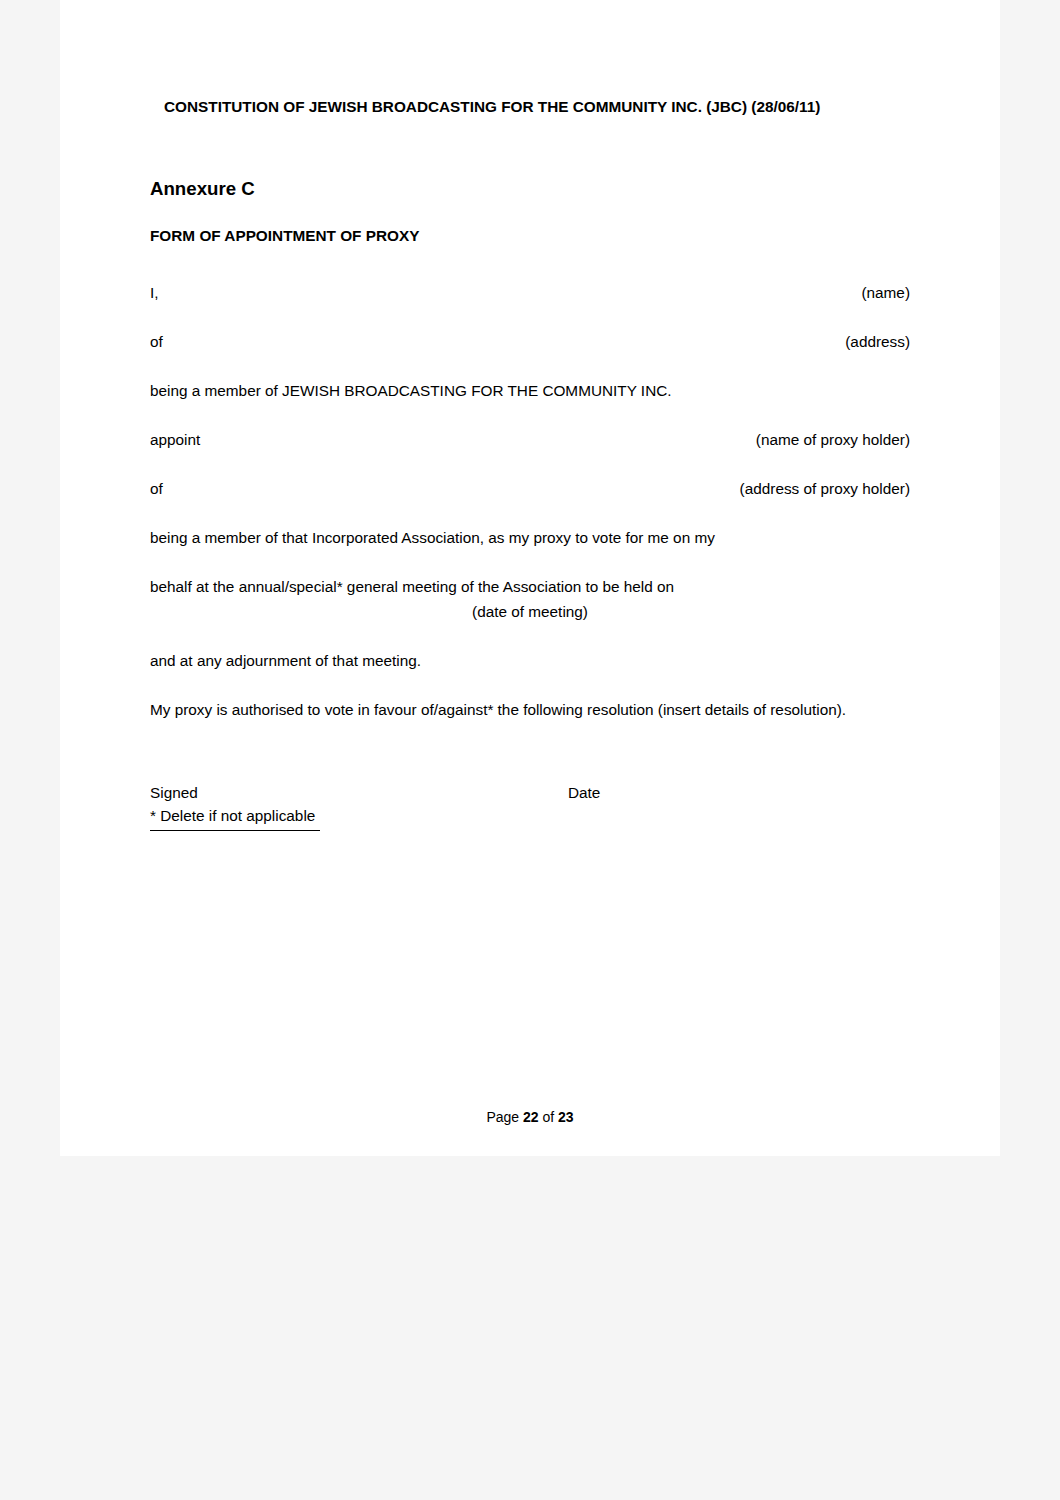CONSTITUTION OF JEWISH BROADCASTING FOR THE COMMUNITY INC. (JBC) (28/06/11)
Annexure C
Form of Appointment of Proxy
I,
(name)
of
(address)
being a member of JEWISH BROADCASTING FOR THE COMMUNITY INC.
appoint
(name of proxy holder)
of
(address of proxy holder)
being a member of that Incorporated Association, as my proxy to vote for me on my
behalf at the annual/special* general meeting of the Association to be held on (date of meeting)
and at any adjournment of that meeting.
My proxy is authorised to vote in favour of/against* the following resolution (insert details of resolution).
Signed
Date
* Delete if not applicable
Page 22 of 23